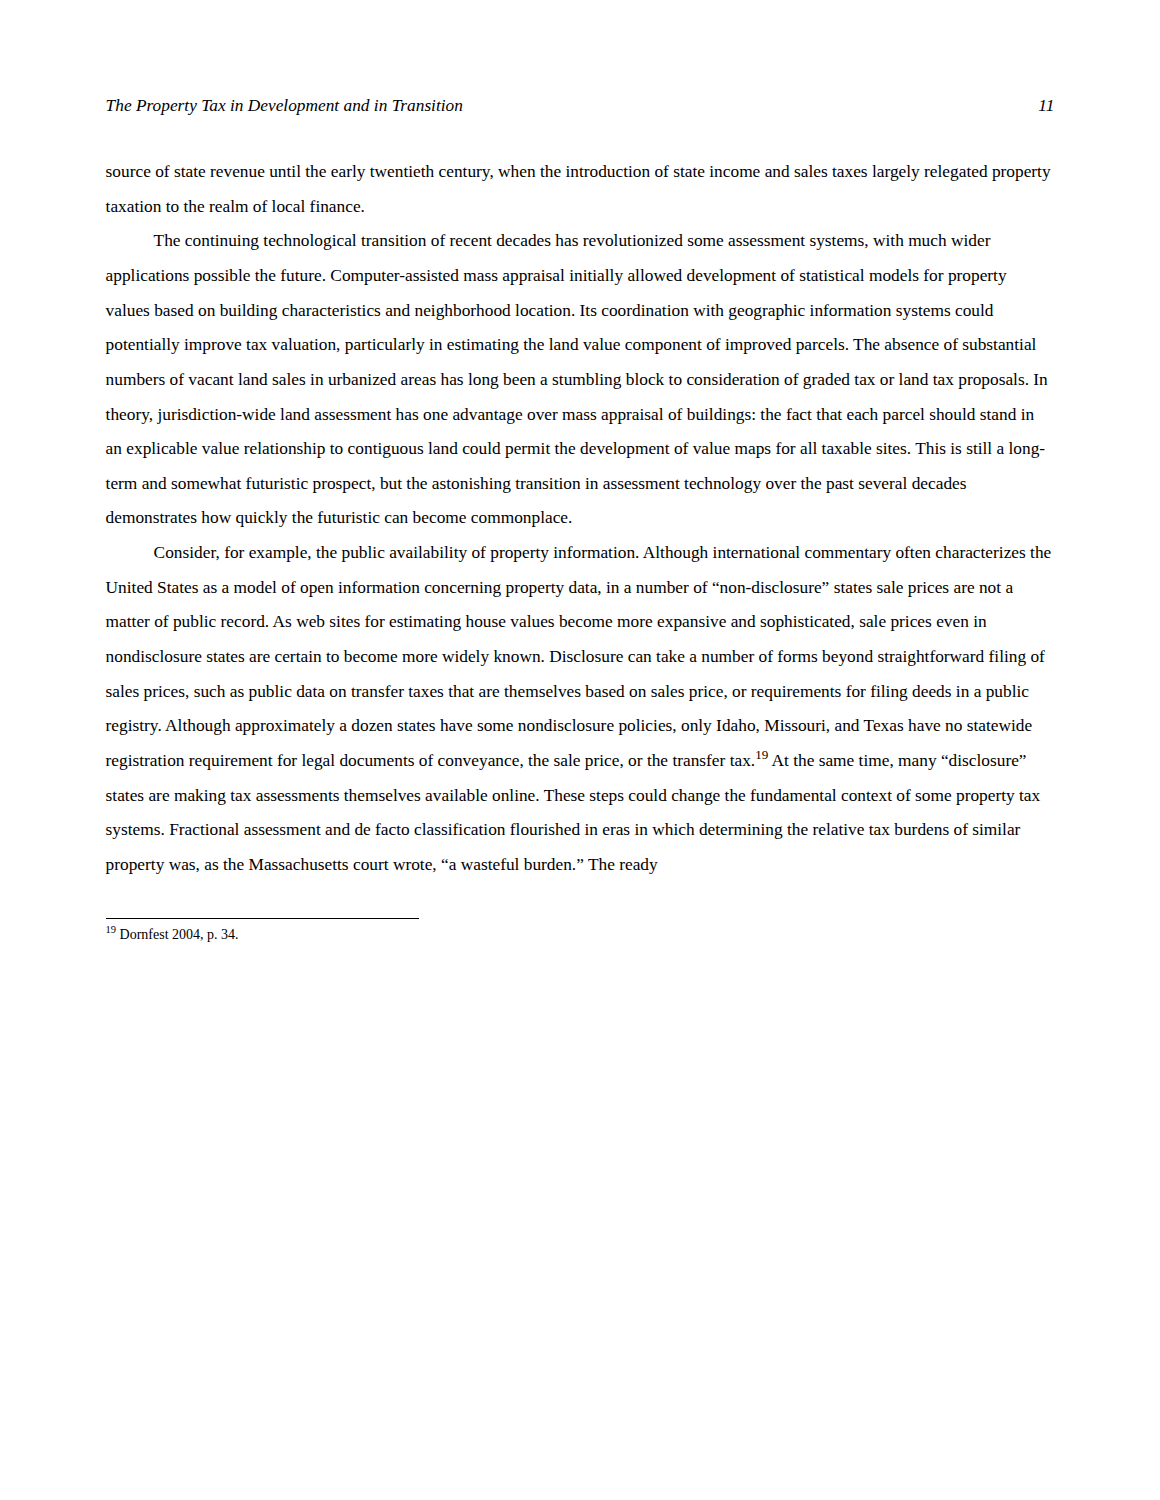The Property Tax in Development and in Transition 11
source of state revenue until the early twentieth century, when the introduction of state income and sales taxes largely relegated property taxation to the realm of local finance.
The continuing technological transition of recent decades has revolutionized some assessment systems, with much wider applications possible the future. Computer-assisted mass appraisal initially allowed development of statistical models for property values based on building characteristics and neighborhood location. Its coordination with geographic information systems could potentially improve tax valuation, particularly in estimating the land value component of improved parcels. The absence of substantial numbers of vacant land sales in urbanized areas has long been a stumbling block to consideration of graded tax or land tax proposals. In theory, jurisdiction-wide land assessment has one advantage over mass appraisal of buildings: the fact that each parcel should stand in an explicable value relationship to contiguous land could permit the development of value maps for all taxable sites. This is still a long-term and somewhat futuristic prospect, but the astonishing transition in assessment technology over the past several decades demonstrates how quickly the futuristic can become commonplace.
Consider, for example, the public availability of property information. Although international commentary often characterizes the United States as a model of open information concerning property data, in a number of “non-disclosure” states sale prices are not a matter of public record. As web sites for estimating house values become more expansive and sophisticated, sale prices even in nondisclosure states are certain to become more widely known. Disclosure can take a number of forms beyond straightforward filing of sales prices, such as public data on transfer taxes that are themselves based on sales price, or requirements for filing deeds in a public registry. Although approximately a dozen states have some nondisclosure policies, only Idaho, Missouri, and Texas have no statewide registration requirement for legal documents of conveyance, the sale price, or the transfer tax.19 At the same time, many “disclosure” states are making tax assessments themselves available online. These steps could change the fundamental context of some property tax systems. Fractional assessment and de facto classification flourished in eras in which determining the relative tax burdens of similar property was, as the Massachusetts court wrote, “a wasteful burden.” The ready
19 Dornfest 2004, p. 34.